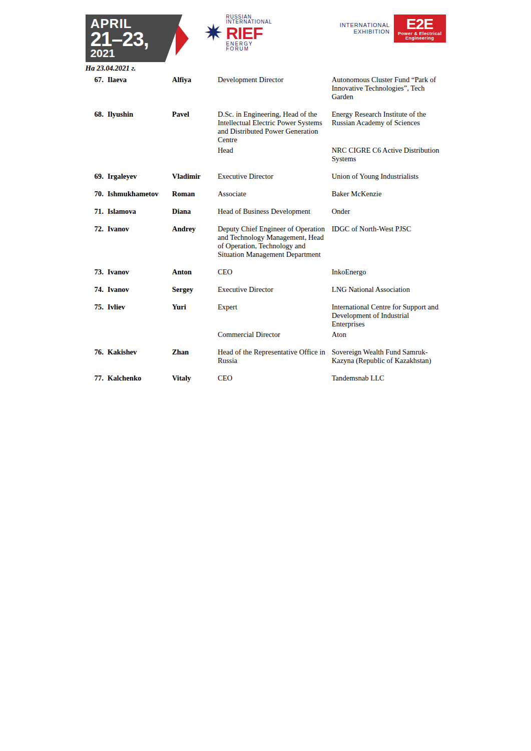APRIL
21–23,
2021
✷
RUSSIAN
INTERNATIONAL
RIEF
ENERGY
FORUM
INTERNATIONAL
EXHIBITION
E2E
Power & Electrical
Engineering
На 23.04.2021 г.
| 67. | Ilaeva | Alfiya | Development Director | Autonomous Cluster Fund “Park of Innovative Technologies”, Tech Garden |
| 68. | Ilyushin | Pavel | D.Sc. in Engineering, Head of the Intellectual Electric Power Systems and Distributed Power Generation Centre | Energy Research Institute of the Russian Academy of Sciences |
| | | | Head | NRC CIGRE C6 Active Distribution Systems |
| 69. | Irgaleyev | Vladimir | Executive Director | Union of Young Industrialists |
| 70. | Ishmukhametov | Roman | Associate | Baker McKenzie |
| 71. | Islamova | Diana | Head of Business Development | Onder |
| 72. | Ivanov | Andrey | Deputy Chief Engineer of Operation and Technology Management, Head of Operation, Technology and Situation Management Department | IDGC of North-West PJSC |
| 73. | Ivanov | Anton | CEO | InkoEnergo |
| 74. | Ivanov | Sergey | Executive Director | LNG National Association |
| 75. | Ivliev | Yuri | Expert | International Centre for Support and Development of Industrial Enterprises |
| | | | Commercial Director | Aton |
| 76. | Kakishev | Zhan | Head of the Representative Office in Russia | Sovereign Wealth Fund Samruk-Kazyna (Republic of Kazakhstan) |
| 77. | Kalchenko | Vitaly | CEO | Tandemsnab LLC |